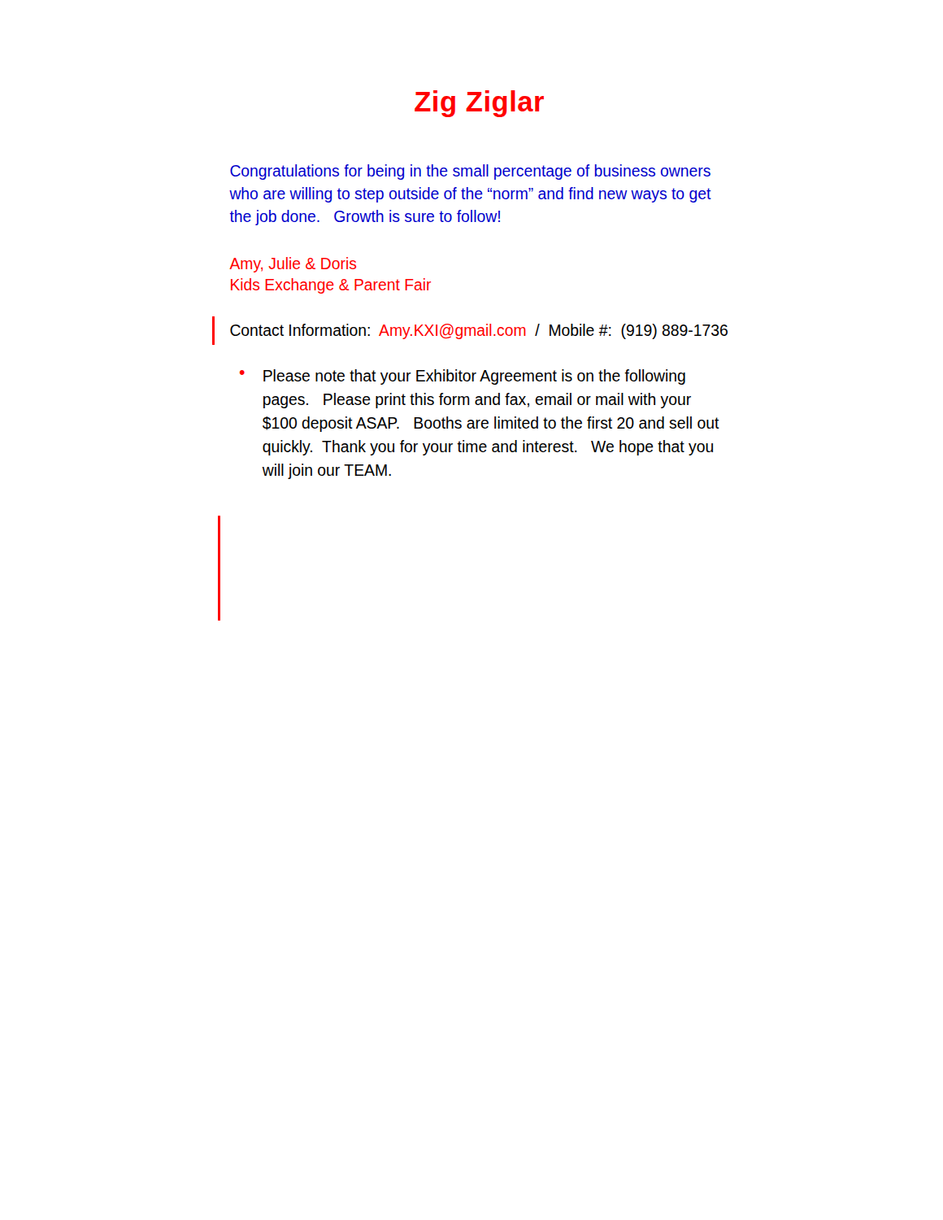Zig Ziglar
Congratulations for being in the small percentage of business owners who are willing to step outside of the “norm” and find new ways to get the job done. Growth is sure to follow!
Amy, Julie & Doris
Kids Exchange & Parent Fair
Contact Information: Amy.KXI@gmail.com / Mobile #: (919) 889-1736
Please note that your Exhibitor Agreement is on the following pages. Please print this form and fax, email or mail with your $100 deposit ASAP. Booths are limited to the first 20 and sell out quickly. Thank you for your time and interest. We hope that you will join our TEAM.